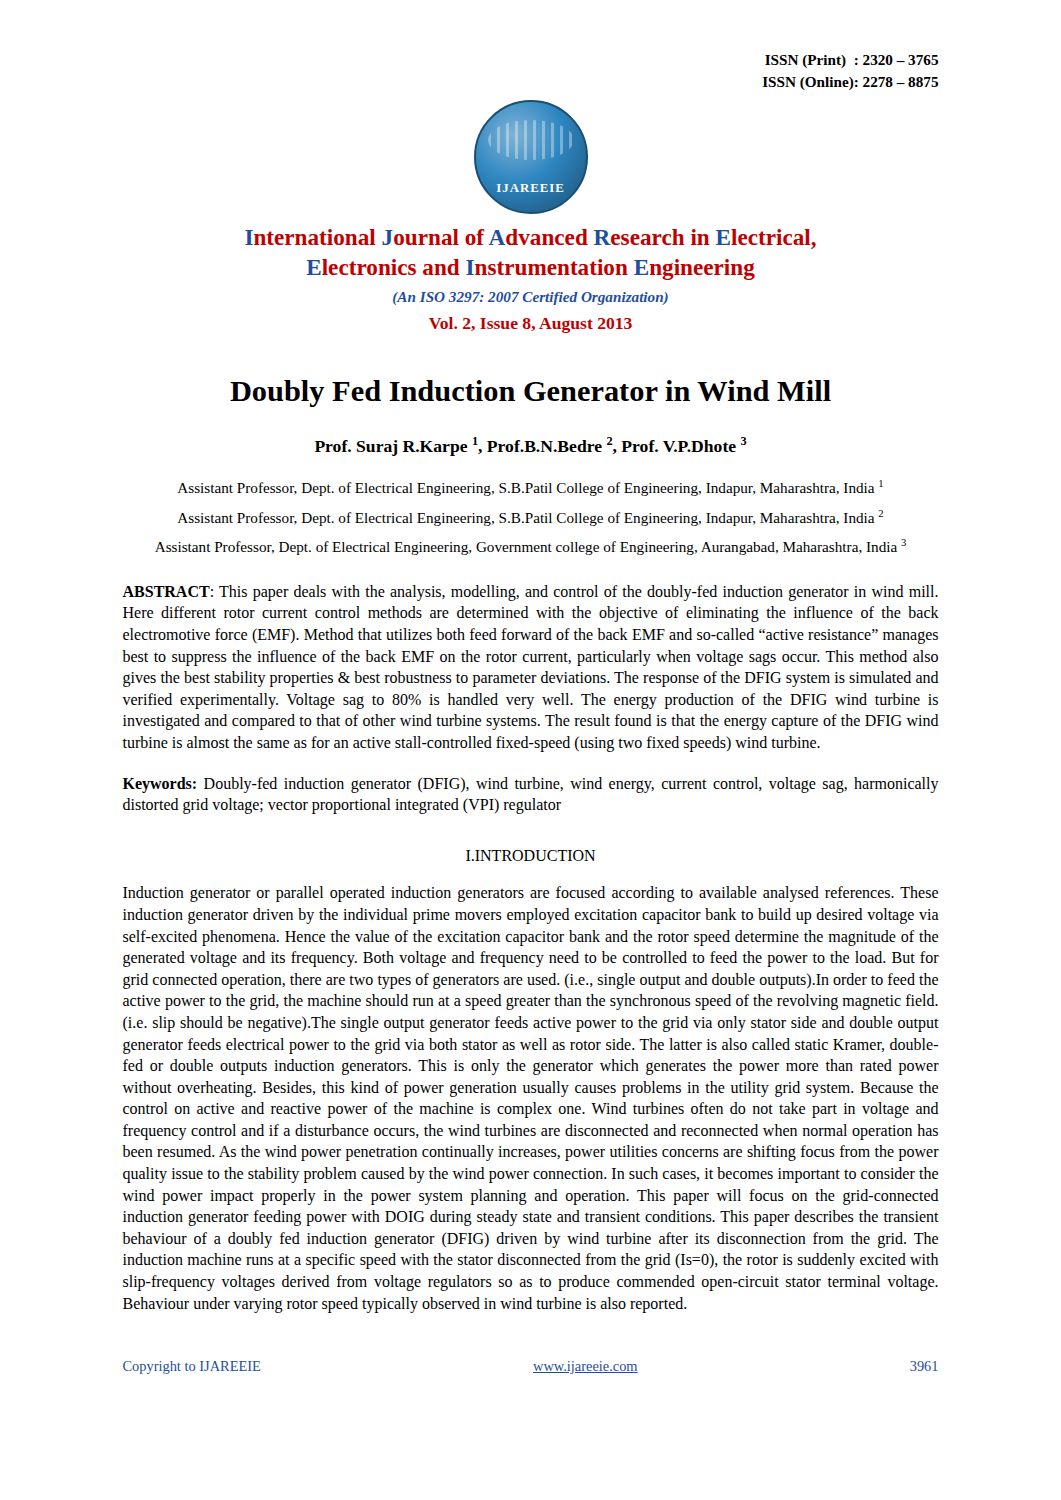ISSN (Print) : 2320 – 3765
ISSN (Online): 2278 – 8875
International Journal of Advanced Research in Electrical,
Electronics and Instrumentation Engineering
(An ISO 3297: 2007 Certified Organization)
Vol. 2, Issue 8, August 2013
Doubly Fed Induction Generator in Wind Mill
Prof. Suraj R.Karpe 1, Prof.B.N.Bedre 2, Prof. V.P.Dhote 3
Assistant Professor, Dept. of Electrical Engineering, S.B.Patil College of Engineering, Indapur, Maharashtra, India 1
Assistant Professor, Dept. of Electrical Engineering, S.B.Patil College of Engineering, Indapur, Maharashtra, India 2
Assistant Professor, Dept. of Electrical Engineering, Government college of Engineering, Aurangabad, Maharashtra, India 3
ABSTRACT: This paper deals with the analysis, modelling, and control of the doubly-fed induction generator in wind mill. Here different rotor current control methods are determined with the objective of eliminating the influence of the back electromotive force (EMF). Method that utilizes both feed forward of the back EMF and so-called “active resistance” manages best to suppress the influence of the back EMF on the rotor current, particularly when voltage sags occur. This method also gives the best stability properties & best robustness to parameter deviations. The response of the DFIG system is simulated and verified experimentally. Voltage sag to 80% is handled very well. The energy production of the DFIG wind turbine is investigated and compared to that of other wind turbine systems. The result found is that the energy capture of the DFIG wind turbine is almost the same as for an active stall-controlled fixed-speed (using two fixed speeds) wind turbine.
Keywords: Doubly-fed induction generator (DFIG), wind turbine, wind energy, current control, voltage sag, harmonically distorted grid voltage; vector proportional integrated (VPI) regulator
I.INTRODUCTION
Induction generator or parallel operated induction generators are focused according to available analysed references. These induction generator driven by the individual prime movers employed excitation capacitor bank to build up desired voltage via self-excited phenomena. Hence the value of the excitation capacitor bank and the rotor speed determine the magnitude of the generated voltage and its frequency. Both voltage and frequency need to be controlled to feed the power to the load. But for grid connected operation, there are two types of generators are used. (i.e., single output and double outputs).In order to feed the active power to the grid, the machine should run at a speed greater than the synchronous speed of the revolving magnetic field. (i.e. slip should be negative).The single output generator feeds active power to the grid via only stator side and double output generator feeds electrical power to the grid via both stator as well as rotor side. The latter is also called static Kramer, double-fed or double outputs induction generators. This is only the generator which generates the power more than rated power without overheating. Besides, this kind of power generation usually causes problems in the utility grid system. Because the control on active and reactive power of the machine is complex one. Wind turbines often do not take part in voltage and frequency control and if a disturbance occurs, the wind turbines are disconnected and reconnected when normal operation has been resumed. As the wind power penetration continually increases, power utilities concerns are shifting focus from the power quality issue to the stability problem caused by the wind power connection. In such cases, it becomes important to consider the wind power impact properly in the power system planning and operation. This paper will focus on the grid-connected induction generator feeding power with DOIG during steady state and transient conditions. This paper describes the transient behaviour of a doubly fed induction generator (DFIG) driven by wind turbine after its disconnection from the grid. The induction machine runs at a specific speed with the stator disconnected from the grid (Is=0), the rotor is suddenly excited with slip-frequency voltages derived from voltage regulators so as to produce commended open-circuit stator terminal voltage. Behaviour under varying rotor speed typically observed in wind turbine is also reported.
Copyright to IJAREEIE www.ijareeie.com 3961